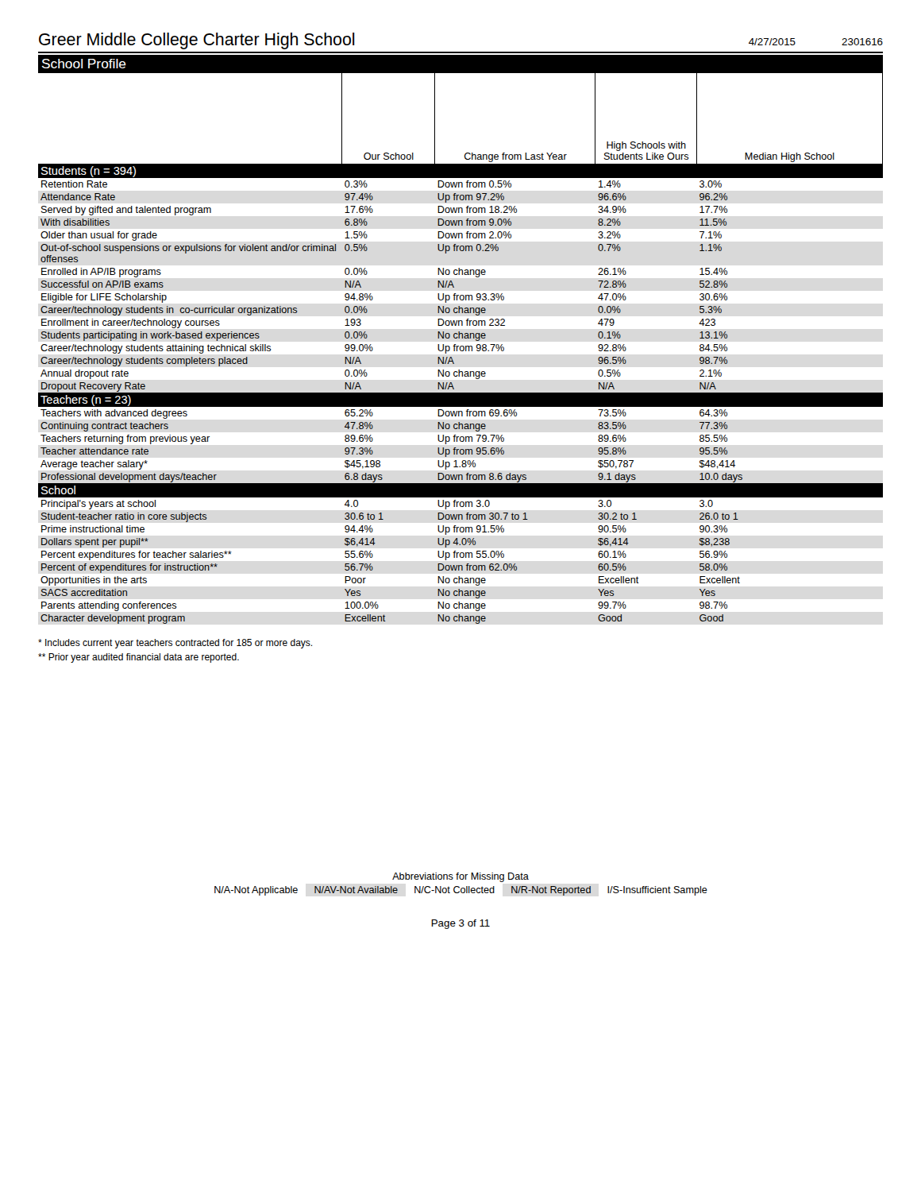Greer Middle College Charter High School
4/27/2015
2301616
School Profile
| | Our School | Change from Last Year | High Schools with Students Like Ours | Median High School |
| --- | --- | --- | --- | --- |
| Students (n = 394) |
| Retention Rate | 0.3% | Down from 0.5% | 1.4% | 3.0% |
| Attendance Rate | 97.4% | Up from 97.2% | 96.6% | 96.2% |
| Served by gifted and talented program | 17.6% | Down from 18.2% | 34.9% | 17.7% |
| With disabilities | 6.8% | Down from 9.0% | 8.2% | 11.5% |
| Older than usual for grade | 1.5% | Down from 2.0% | 3.2% | 7.1% |
| Out-of-school suspensions or expulsions for violent and/or criminal offenses | 0.5% | Up from 0.2% | 0.7% | 1.1% |
| Enrolled in AP/IB programs | 0.0% | No change | 26.1% | 15.4% |
| Successful on AP/IB exams | N/A | N/A | 72.8% | 52.8% |
| Eligible for LIFE Scholarship | 94.8% | Up from 93.3% | 47.0% | 30.6% |
| Career/technology students in co-curricular organizations | 0.0% | No change | 0.0% | 5.3% |
| Enrollment in career/technology courses | 193 | Down from 232 | 479 | 423 |
| Students participating in work-based experiences | 0.0% | No change | 0.1% | 13.1% |
| Career/technology students attaining technical skills | 99.0% | Up from 98.7% | 92.8% | 84.5% |
| Career/technology students completers placed | N/A | N/A | 96.5% | 98.7% |
| Annual dropout rate | 0.0% | No change | 0.5% | 2.1% |
| Dropout Recovery Rate | N/A | N/A | N/A | N/A |
| Teachers (n = 23) |
| Teachers with advanced degrees | 65.2% | Down from 69.6% | 73.5% | 64.3% |
| Continuing contract teachers | 47.8% | No change | 83.5% | 77.3% |
| Teachers returning from previous year | 89.6% | Up from 79.7% | 89.6% | 85.5% |
| Teacher attendance rate | 97.3% | Up from 95.6% | 95.8% | 95.5% |
| Average teacher salary* | $45,198 | Up 1.8% | $50,787 | $48,414 |
| Professional development days/teacher | 6.8 days | Down from 8.6 days | 9.1 days | 10.0 days |
| School |
| Principal's years at school | 4.0 | Up from 3.0 | 3.0 | 3.0 |
| Student-teacher ratio in core subjects | 30.6 to 1 | Down from 30.7 to 1 | 30.2 to 1 | 26.0 to 1 |
| Prime instructional time | 94.4% | Up from 91.5% | 90.5% | 90.3% |
| Dollars spent per pupil** | $6,414 | Up 4.0% | $6,414 | $8,238 |
| Percent expenditures for teacher salaries** | 55.6% | Up from 55.0% | 60.1% | 56.9% |
| Percent of expenditures for instruction** | 56.7% | Down from 62.0% | 60.5% | 58.0% |
| Opportunities in the arts | Poor | No change | Excellent | Excellent |
| SACS accreditation | Yes | No change | Yes | Yes |
| Parents attending conferences | 100.0% | No change | 99.7% | 98.7% |
| Character development program | Excellent | No change | Good | Good |
* Includes current year teachers contracted for 185 or more days.
** Prior year audited financial data are reported.
Abbreviations for Missing Data
| N/A-Not Applicable | N/AV-Not Available | N/C-Not Collected | N/R-Not Reported | I/S-Insufficient Sample |
Page 3 of 11